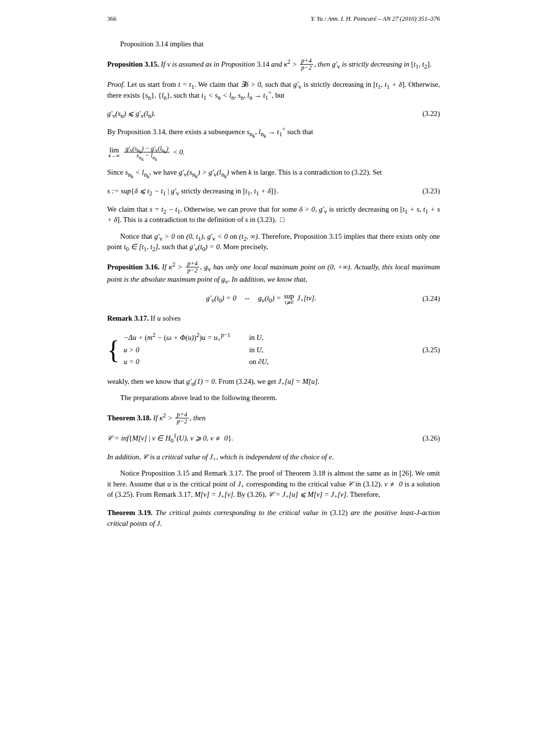366 Y. Yu / Ann. I. H. Poincaré – AN 27 (2010) 351–376
Proposition 3.14 implies that
Proposition 3.15. If v is assumed as in Proposition 3.14 and κ2 > p+4 p−2, then g′v is strictly decreasing in [t1, t2].
Proof. Let us start from t = t1. We claim that ∃δ > 0, such that g′v is strictly decreasing in [t1, t1 + δ]. Otherwise, there exists {sn}, {ln}, such that t1 < sn < ln, sn, ln → t1+, but
g′v(sn) ⩽ g′v(ln).
(3.22)
By Proposition 3.14, there exists a subsequence snk, lnk → t1+ such that
lim k→∞ g′v(snk) − g′v(lnk) snk − lnk < 0.
Since snk < lnk, we have g′v(snk) > g′v(lnk) when k is large. This is a contradiction to (3.22). Set
s := sup{δ ⩽ t2 − t1 | g′v strictly decreasing in [t1, t1 + δ]}.
(3.23)
We claim that s = t2 − t1. Otherwise, we can prove that for some δ > 0, g′v is strictly decreasing on [t1 + s, t1 + s + δ]. This is a contradiction to the definition of s in (3.23). □
Notice that g′v > 0 on (0, t1), g′v < 0 on (t2, ∞). Therefore, Proposition 3.15 implies that there exists only one point t0 ∈ [t1, t2], such that g′v(t0) = 0. More precisely,
Proposition 3.16. If κ2 > p+4 p−2, gv has only one local maximum point on (0, +∞). Actually, this local maximum point is the absolute maximum point of gv. In addition, we know that,
g′v(t0) = 0 ⇔ gv(t0) = sup t⩾0 J+[tv].
(3.24)
Remark 3.17. If u solves
{
| −Δu + ( m 2 − ( ω + Φ(u) ) 2 ) u = u + p−1 | in U , |
| u > 0 | in U , |
| u = 0 | on ∂U , |
(3.25)
weakly, then we know that g′u(1) = 0. From (3.24), we get J+[u] = M[u].
The preparations above lead to the following theorem.
Theorem 3.18. If κ2 > p+4 p−2, then
𝒞 = inf{M[v] | v ∈ H01(U), v ⩾ 0, v ≢ 0}.
(3.26)
In addition, 𝒞 is a critical value of J+, which is independent of the choice of e.
Notice Proposition 3.15 and Remark 3.17. The proof of Theorem 3.18 is almost the same as in [26]. We omit it here. Assume that u is the critical point of J+ corresponding to the critical value 𝒞 in (3.12). v ≢ 0 is a solution of (3.25). From Remark 3.17, M[v] = J+[v]. By (3.26), 𝒞 = J+[u] ⩽ M[v] = J+[v]. Therefore,
Theorem 3.19. The critical points corresponding to the critical value in (3.12) are the positive least-J-action critical points of J.